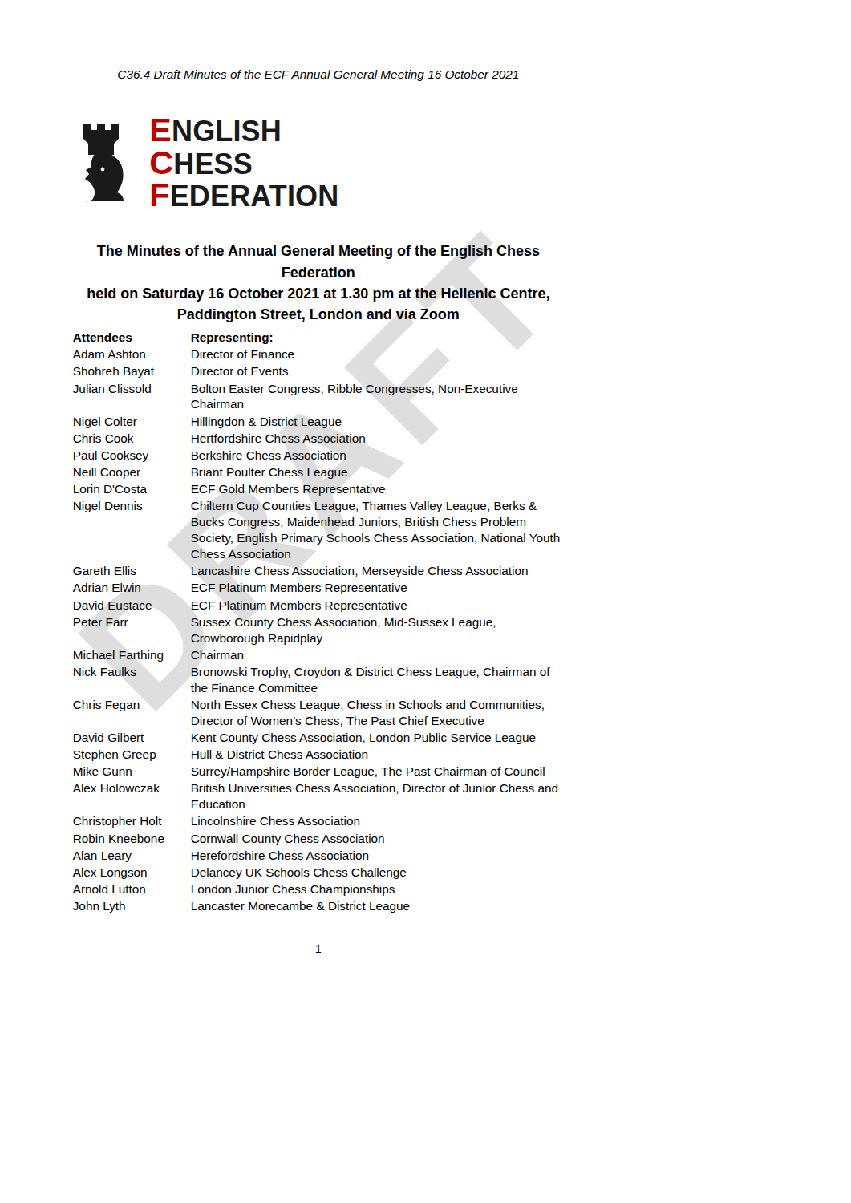DRAFT
C36.4 Draft Minutes of the ECF Annual General Meeting 16 October 2021
| | E NGLISH C HESS F EDERATION |
The Minutes of the Annual General Meeting of the English Chess Federation
held on Saturday 16 October 2021 at 1.30 pm at the Hellenic Centre,
Paddington Street, London and via Zoom
| Attendees | Representing: |
| Adam Ashton | Director of Finance |
| Shohreh Bayat | Director of Events |
| Julian Clissold | Bolton Easter Congress, Ribble Congresses, Non-Executive Chairman |
| Nigel Colter | Hillingdon & District League |
| Chris Cook | Hertfordshire Chess Association |
| Paul Cooksey | Berkshire Chess Association |
| Neill Cooper | Briant Poulter Chess League |
| Lorin D'Costa | ECF Gold Members Representative |
| Nigel Dennis | Chiltern Cup Counties League, Thames Valley League, Berks & Bucks Congress, Maidenhead Juniors, British Chess Problem Society, English Primary Schools Chess Association, National Youth Chess Association |
| Gareth Ellis | Lancashire Chess Association, Merseyside Chess Association |
| Adrian Elwin | ECF Platinum Members Representative |
| David Eustace | ECF Platinum Members Representative |
| Peter Farr | Sussex County Chess Association, Mid-Sussex League, Crowborough Rapidplay |
| Michael Farthing | Chairman |
| Nick Faulks | Bronowski Trophy, Croydon & District Chess League, Chairman of the Finance Committee |
| Chris Fegan | North Essex Chess League, Chess in Schools and Communities, Director of Women's Chess, The Past Chief Executive |
| David Gilbert | Kent County Chess Association, London Public Service League |
| Stephen Greep | Hull & District Chess Association |
| Mike Gunn | Surrey/Hampshire Border League, The Past Chairman of Council |
| Alex Holowczak | British Universities Chess Association, Director of Junior Chess and Education |
| Christopher Holt | Lincolnshire Chess Association |
| Robin Kneebone | Cornwall County Chess Association |
| Alan Leary | Herefordshire Chess Association |
| Alex Longson | Delancey UK Schools Chess Challenge |
| Arnold Lutton | London Junior Chess Championships |
| John Lyth | Lancaster Morecambe & District League |
1